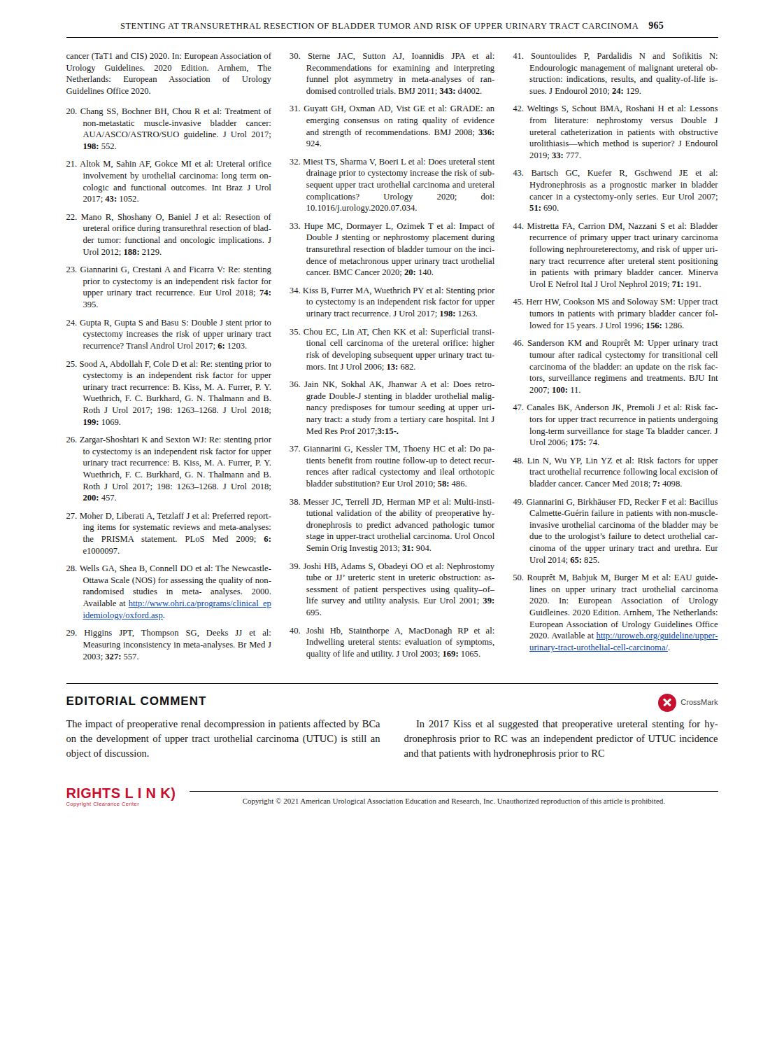Stenting at Transurethral Resection of Bladder Tumor and Risk of Upper Urinary Tract Carcinoma 965
cancer (TaT1 and CIS) 2020. In: European Association of Urology Guidelines. 2020 Edition. Arnhem, The Netherlands: European Association of Urology Guidelines Office 2020.
20. Chang SS, Bochner BH, Chou R et al: Treatment of non-metastatic muscle-invasive bladder cancer: AUA/ASCO/ASTRO/SUO guideline. J Urol 2017; 198: 552.
21. Altok M, Sahin AF, Gokce MI et al: Ureteral orifice involvement by urothelial carcinoma: long term oncologic and functional outcomes. Int Braz J Urol 2017; 43: 1052.
22. Mano R, Shoshany O, Baniel J et al: Resection of ureteral orifice during transurethral resection of bladder tumor: functional and oncologic implications. J Urol 2012; 188: 2129.
23. Giannarini G, Crestani A and Ficarra V: Re: stenting prior to cystectomy is an independent risk factor for upper urinary tract recurrence. Eur Urol 2018; 74: 395.
24. Gupta R, Gupta S and Basu S: Double J stent prior to cystectomy increases the risk of upper urinary tract recurrence? Transl Androl Urol 2017; 6: 1203.
25. Sood A, Abdollah F, Cole D et al: Re: stenting prior to cystectomy is an independent risk factor for upper urinary tract recurrence: B. Kiss, M. A. Furrer, P. Y. Wuethrich, F. C. Burkhard, G. N. Thalmann and B. Roth J Urol 2017; 198: 1263–1268. J Urol 2018; 199: 1069.
26. Zargar-Shoshtari K and Sexton WJ: Re: stenting prior to cystectomy is an independent risk factor for upper urinary tract recurrence: B. Kiss, M. A. Furrer, P. Y. Wuethrich, F. C. Burkhard, G. N. Thalmann and B. Roth J Urol 2017; 198: 1263–1268. J Urol 2018; 200: 457.
27. Moher D, Liberati A, Tetzlaff J et al: Preferred reporting items for systematic reviews and meta-analyses: the PRISMA statement. PLoS Med 2009; 6: e1000097.
28. Wells GA, Shea B, Connell DO et al: The Newcastle-Ottawa Scale (NOS) for assessing the quality of nonrandomised studies in meta- analyses. 2000. Available at http://www.ohri.ca/programs/clinical_epidemiology/oxford.asp.
29. Higgins JPT, Thompson SG, Deeks JJ et al: Measuring inconsistency in meta-analyses. Br Med J 2003; 327: 557.
30. Sterne JAC, Sutton AJ, Ioannidis JPA et al: Recommendations for examining and interpreting funnel plot asymmetry in meta-analyses of randomised controlled trials. BMJ 2011; 343: d4002.
31. Guyatt GH, Oxman AD, Vist GE et al: GRADE: an emerging consensus on rating quality of evidence and strength of recommendations. BMJ 2008; 336: 924.
32. Miest TS, Sharma V, Boeri L et al: Does ureteral stent drainage prior to cystectomy increase the risk of subsequent upper tract urothelial carcinoma and ureteral complications? Urology 2020; doi: 10.1016/j.urology.2020.07.034.
33. Hupe MC, Dormayer L, Ozimek T et al: Impact of Double J stenting or nephrostomy placement during transurethral resection of bladder tumour on the incidence of metachronous upper urinary tract urothelial cancer. BMC Cancer 2020; 20: 140.
34. Kiss B, Furrer MA, Wuethrich PY et al: Stenting prior to cystectomy is an independent risk factor for upper urinary tract recurrence. J Urol 2017; 198: 1263.
35. Chou EC, Lin AT, Chen KK et al: Superficial transitional cell carcinoma of the ureteral orifice: higher risk of developing subsequent upper urinary tract tumors. Int J Urol 2006; 13: 682.
36. Jain NK, Sokhal AK, Jhanwar A et al: Does retrograde Double-J stenting in bladder urothelial malignancy predisposes for tumour seeding at upper urinary tract: a study from a tertiary care hospital. Int J Med Res Prof 2017;3:15-.
37. Giannarini G, Kessler TM, Thoeny HC et al: Do patients benefit from routine follow-up to detect recurrences after radical cystectomy and ileal orthotopic bladder substitution? Eur Urol 2010; 58: 486.
38. Messer JC, Terrell JD, Herman MP et al: Multi-institutional validation of the ability of preoperative hydronephrosis to predict advanced pathologic tumor stage in upper-tract urothelial carcinoma. Urol Oncol Semin Orig Investig 2013; 31: 904.
39. Joshi HB, Adams S, Obadeyi OO et al: Nephrostomy tube or JJ’ ureteric stent in ureteric obstruction: assessment of patient perspectives using quality–of–life survey and utility analysis. Eur Urol 2001; 39: 695.
40. Joshi Hb, Stainthorpe A, MacDonagh RP et al: Indwelling ureteral stents: evaluation of symptoms, quality of life and utility. J Urol 2003; 169: 1065.
41. Sountoulides P, Pardalidis N and Sofikitis N: Endourologic management of malignant ureteral obstruction: indications, results, and quality-of-life issues. J Endourol 2010; 24: 129.
42. Weltings S, Schout BMA, Roshani H et al: Lessons from literature: nephrostomy versus Double J ureteral catheterization in patients with obstructive urolithiasis—which method is superior? J Endourol 2019; 33: 777.
43. Bartsch GC, Kuefer R, Gschwend JE et al: Hydronephrosis as a prognostic marker in bladder cancer in a cystectomy-only series. Eur Urol 2007; 51: 690.
44. Mistretta FA, Carrion DM, Nazzani S et al: Bladder recurrence of primary upper tract urinary carcinoma following nephroureterectomy, and risk of upper urinary tract recurrence after ureteral stent positioning in patients with primary bladder cancer. Minerva Urol E Nefrol Ital J Urol Nephrol 2019; 71: 191.
45. Herr HW, Cookson MS and Soloway SM: Upper tract tumors in patients with primary bladder cancer followed for 15 years. J Urol 1996; 156: 1286.
46. Sanderson KM and Rouprêt M: Upper urinary tract tumour after radical cystectomy for transitional cell carcinoma of the bladder: an update on the risk factors, surveillance regimens and treatments. BJU Int 2007; 100: 11.
47. Canales BK, Anderson JK, Premoli J et al: Risk factors for upper tract recurrence in patients undergoing long-term surveillance for stage Ta bladder cancer. J Urol 2006; 175: 74.
48. Lin N, Wu YP, Lin YZ et al: Risk factors for upper tract urothelial recurrence following local excision of bladder cancer. Cancer Med 2018; 7: 4098.
49. Giannarini G, Birkhäuser FD, Recker F et al: Bacillus Calmette-Guérin failure in patients with non-muscle-invasive urothelial carcinoma of the bladder may be due to the urologist’s failure to detect urothelial carcinoma of the upper urinary tract and urethra. Eur Urol 2014; 65: 825.
50. Rouprêt M, Babjuk M, Burger M et al: EAU guidelines on upper urinary tract urothelial carcinoma 2020. In: European Association of Urology Guidleines. 2020 Edition. Arnhem, The Netherlands: European Association of Urology Guidelines Office 2020. Available at http://uroweb.org/guideline/upper-urinary-tract-urothelial-cell-carcinoma/.
CrossMark
EDITORIAL COMMENT
The impact of preoperative renal decompression in patients affected by BCa on the development of upper tract urothelial carcinoma (UTUC) is still an object of discussion.
In 2017 Kiss et al suggested that preoperative ureteral stenting for hydronephrosis prior to RC was an independent predictor of UTUC incidence and that patients with hydronephrosis prior to RC
RIGHTS L I N K)
Copyright Clearance Center
Copyright © 2021 American Urological Association Education and Research, Inc. Unauthorized reproduction of this article is prohibited.